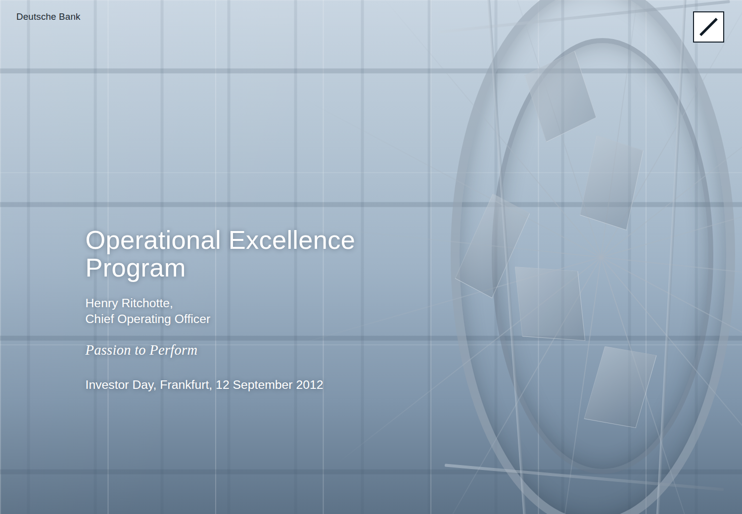Deutsche Bank
Operational Excellence
Program
Henry Ritchotte,
Chief Operating Officer
Passion to Perform
Investor Day, Frankfurt, 12 September 2012